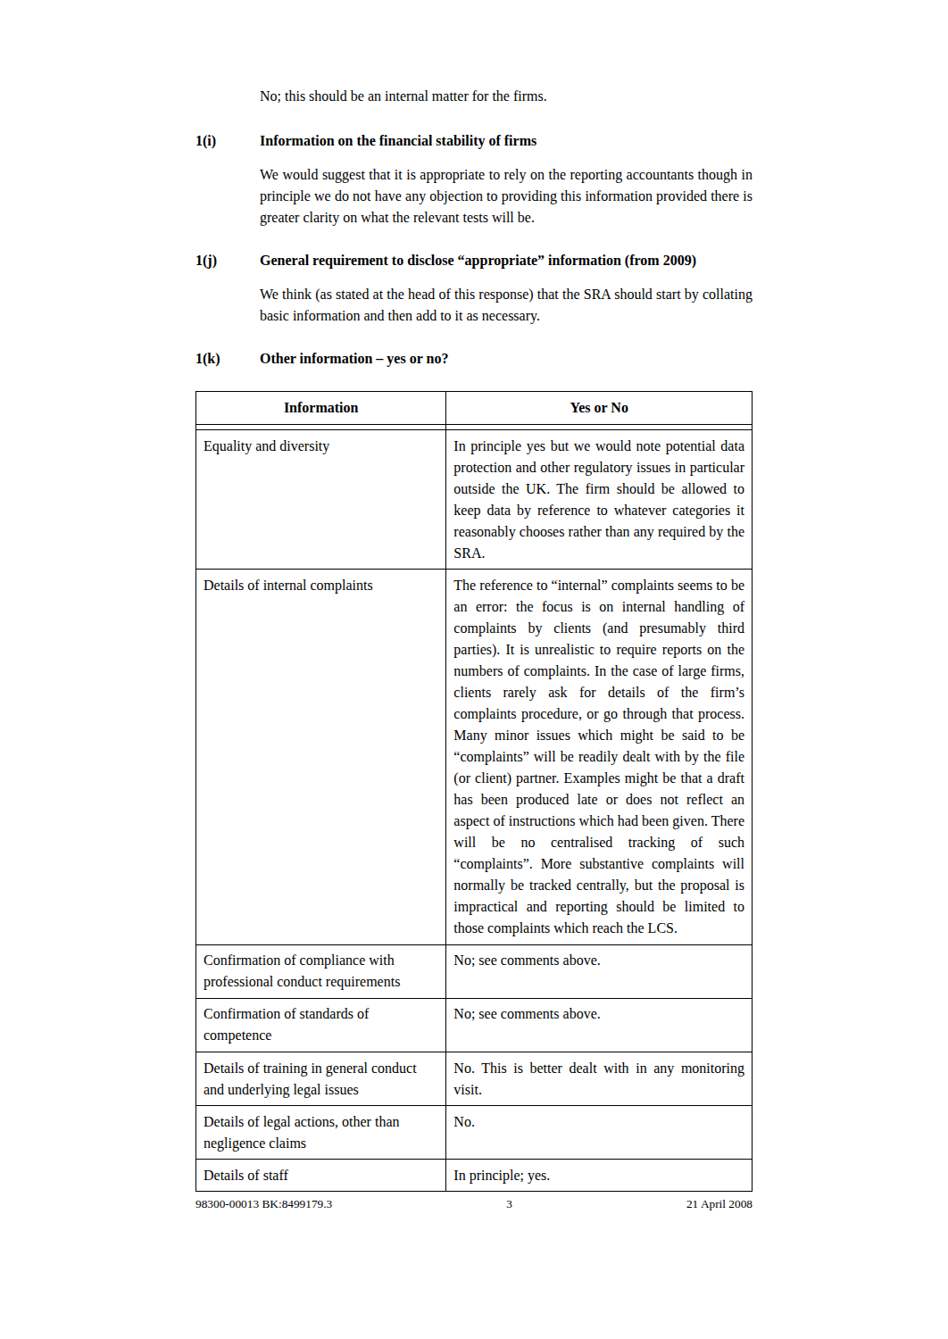No; this should be an internal matter for the firms.
1(i) Information on the financial stability of firms
We would suggest that it is appropriate to rely on the reporting accountants though in principle we do not have any objection to providing this information provided there is greater clarity on what the relevant tests will be.
1(j) General requirement to disclose “appropriate” information (from 2009)
We think (as stated at the head of this response) that the SRA should start by collating basic information and then add to it as necessary.
1(k) Other information – yes or no?
| Information | Yes or No |
| --- | --- |
| Equality and diversity | In principle yes but we would note potential data protection and other regulatory issues in particular outside the UK. The firm should be allowed to keep data by reference to whatever categories it reasonably chooses rather than any required by the SRA. |
| Details of internal complaints | The reference to “internal” complaints seems to be an error: the focus is on internal handling of complaints by clients (and presumably third parties). It is unrealistic to require reports on the numbers of complaints. In the case of large firms, clients rarely ask for details of the firm’s complaints procedure, or go through that process. Many minor issues which might be said to be “complaints” will be readily dealt with by the file (or client) partner. Examples might be that a draft has been produced late or does not reflect an aspect of instructions which had been given. There will be no centralised tracking of such “complaints”. More substantive complaints will normally be tracked centrally, but the proposal is impractical and reporting should be limited to those complaints which reach the LCS. |
| Confirmation of compliance with professional conduct requirements | No; see comments above. |
| Confirmation of standards of competence | No; see comments above. |
| Details of training in general conduct and underlying legal issues | No. This is better dealt with in any monitoring visit. |
| Details of legal actions, other than negligence claims | No. |
| Details of staff | In principle; yes. |
98300-00013 BK:8499179.3 3 21 April 2008